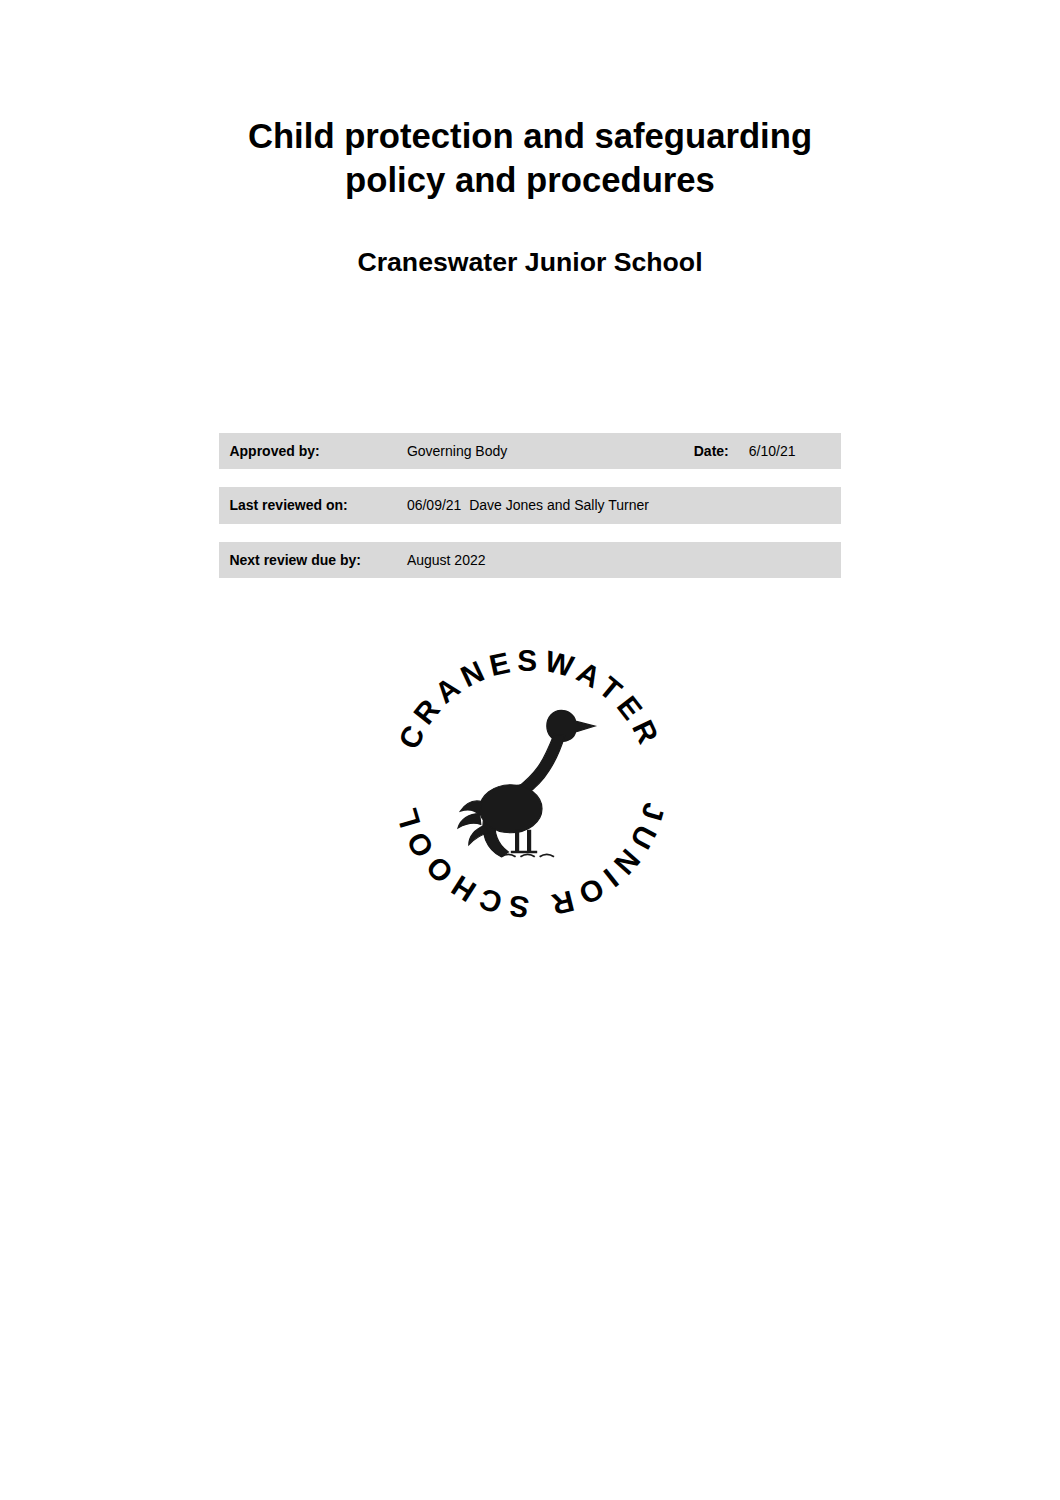Child protection and safeguarding policy and procedures
Craneswater Junior School
| Approved by: | Governing Body | Date: | 6/10/21 |
| Last reviewed on: | 06/09/21 Dave Jones and Sally Turner |
| Next review due by: | August 2022 |
CRANESWATER JUNIOR SCHOOL